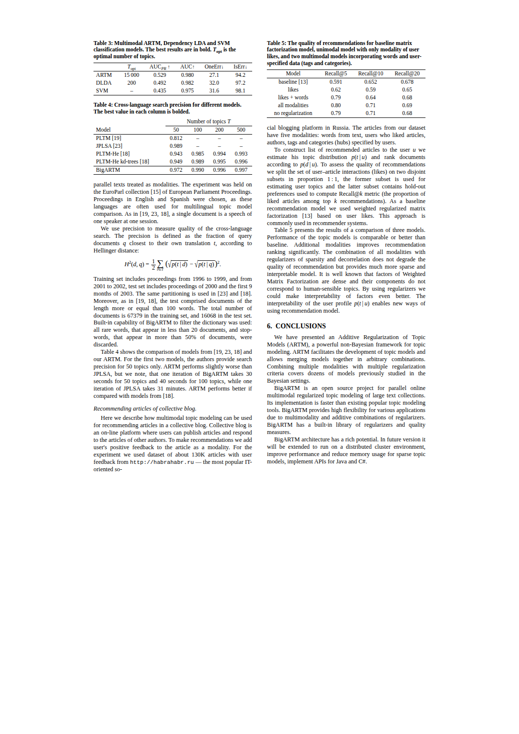Table 3: Multimodal ARTM, Dependency LDA and SVM classification models. The best results are in bold. Topt is the optimal number of topics.
| | T opt | AUC PR ↑ | AUC ↑ | OneErr ↓ | IsErr ↓ |
| --- | --- | --- | --- | --- | --- |
| ARTM | 15 000 | 0.529 | 0.980 | 27.1 | 94.2 |
| DLDA | 200 | 0.492 | 0.982 | 32.0 | 97.2 |
| SVM | – | 0.435 | 0.975 | 31.6 | 98.1 |
Table 4: Cross-language search precision for different models. The best value in each column is bolded.
| | Number of topics T |
| Model | 50 | 100 | 200 | 500 |
| PLTM [19] | 0.812 | – | – | – |
| JPLSA [23] | 0.989 | – | – | – |
| PLTM-He [18] | 0.943 | 0.985 | 0.994 | 0.993 |
| PLTM-He kd-trees [18] | 0.949 | 0.989 | 0.995 | 0.996 |
| BigARTM | 0.972 | 0.990 | 0.996 | 0.997 |
parallel texts treated as modalities. The experiment was held on the EuroParl collection [15] of European Parliament Proceedings. Proceedings in English and Spanish were chosen, as these languages are often used for multilingual topic model comparison. As in [19, 23, 18], a single document is a speech of one speaker at one session.
We use precision to measure quality of the cross-language search. The precision is defined as the fraction of query documents q closest to their own translation t, according to Hellinger distance:
H2(d, q) = 12∑t∈T (√p(t | d) − √p(t | q))2.
Training set includes proceedings from 1996 to 1999, and from 2001 to 2002, test set includes proceedings of 2000 and the first 9 months of 2003. The same partitioning is used in [23] and [18]. Moreover, as in [19, 18], the test comprised documents of the length more or equal than 100 words. The total number of documents is 67379 in the training set, and 16068 in the test set. Built-in capability of BigARTM to filter the dictionary was used: all rare words, that appear in less than 20 documents, and stop-words, that appear in more than 50% of documents, were discarded.
Table 4 shows the comparison of models from [19, 23, 18] and our ARTM. For the first two models, the authors provide search precision for 50 topics only. ARTM performs slightly worse than JPLSA, but we note, that one iteration of BigARTM takes 30 seconds for 50 topics and 40 seconds for 100 topics, while one iteration of JPLSA takes 31 minutes. ARTM performs better if compared with models from [18].
Recommending articles of collective blog.
Here we describe how multimodal topic modeling can be used for recommending articles in a collective blog. Collective blog is an on-line platform where users can publish articles and respond to the articles of other authors. To make recommendations we add user's positive feedback to the article as a modality. For the experiment we used dataset of about 130K articles with user feedback from http://habrahabr.ru — the most popular IT-oriented so-
Table 5: The quality of recommendations for baseline matrix factorization model, unimodal model with only modality of user likes, and two multimodal models incorporating words and user-specified data (tags and categories).
| Model | Recall@5 | Recall@10 | Recall@20 |
| --- | --- | --- | --- |
| baseline [13] | 0.591 | 0.652 | 0.678 |
| likes | 0.62 | 0.59 | 0.65 |
| likes + words | 0.79 | 0.64 | 0.68 |
| all modalities | 0.80 | 0.71 | 0.69 |
| no regularization | 0.79 | 0.71 | 0.68 |
cial blogging platform in Russia. The articles from our dataset have five modalities: words from text, users who liked articles, authors, tags and categories (hubs) specified by users.
To construct list of recommended articles to the user u we estimate his topic distribution p(t | u) and rank documents according to p(d | u). To assess the quality of recommendations we split the set of user–article interactions (likes) on two disjoint subsets in proportion 1 : 1, the former subset is used for estimating user topics and the latter subset contains hold-out preferences used to compute Recall@k metric (the proportion of liked articles among top k recommendations). As a baseline recommendation model we used weighted regularized matrix factorization [13] based on user likes. This approach is commonly used in recommender systems.
Table 5 presents the results of a comparison of three models. Performance of the topic models is comparable or better than baseline. Additional modalities improves recommendation ranking significantly. The combination of all modalities with regularizers of sparsity and decorrelation does not degrade the quality of recommendation but provides much more sparse and interpretable model. It is well known that factors of Weighted Matrix Factorization are dense and their components do not correspond to human-sensible topics. By using regularizers we could make interpretability of factors even better. The interpretability of the user profile p(t | u) enables new ways of using recommendation model.
6. CONCLUSIONS
We have presented an Additive Regularization of Topic Models (ARTM), a powerful non-Bayesian framework for topic modeling. ARTM facilitates the development of topic models and allows merging models together in arbitrary combinations. Combining multiple modalities with multiple regularization criteria covers dozens of models previously studied in the Bayesian settings.
BigARTM is an open source project for parallel online multimodal regularized topic modeling of large text collections. Its implementation is faster than existing popular topic modeling tools. BigARTM provides high flexibility for various applications due to multimodality and additive combinations of regularizers. BigARTM has a built-in library of regularizers and quality measures.
BigARTM architecture has a rich potential. In future version it will be extended to run on a distributed cluster environment, improve performance and reduce memory usage for sparse topic models, implement APIs for Java and C#.